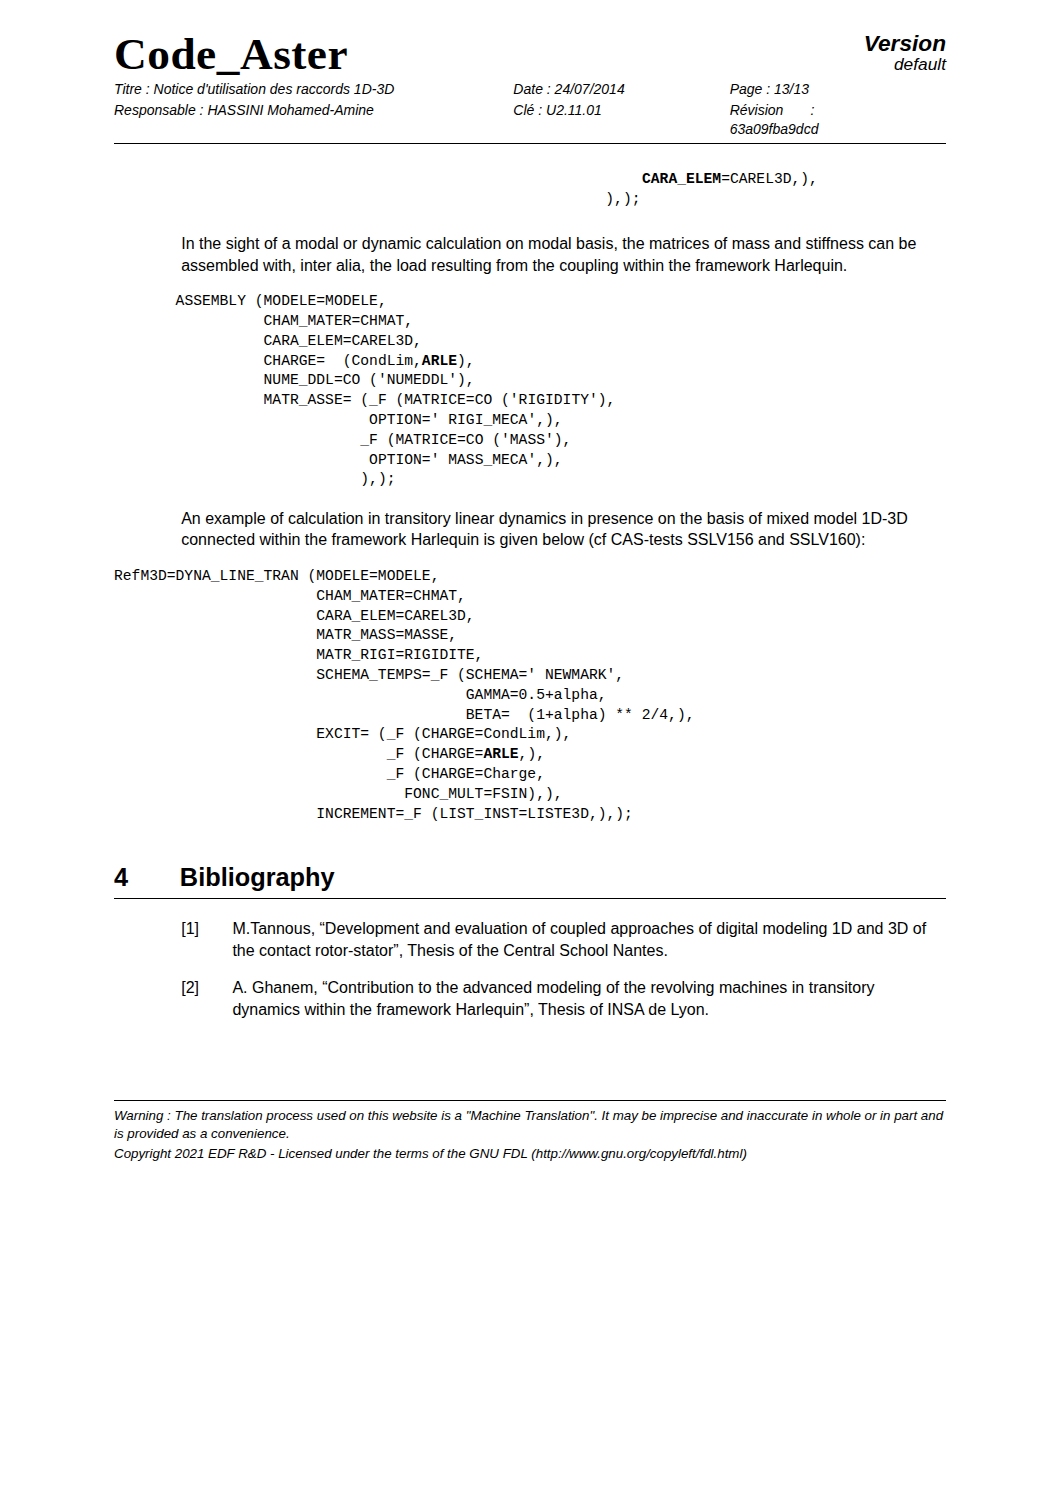Code_Aster
Version
default
| Titre : Notice d'utilisation des raccords 1D-3D | Date : 24/07/2014 | Page : 13/13 |
| Responsable : HASSINI Mohamed-Amine | Clé : U2.11.01 | Révision : 63a09fba9dcd |
CARA_ELEM=CAREL3D,),
),);
In the sight of a modal or dynamic calculation on modal basis, the matrices of mass and stiffness can be assembled with, inter alia, the load resulting from the coupling within the framework Harlequin.
ASSEMBLY (MODELE=MODELE,
          CHAM_MATER=CHMAT,
          CARA_ELEM=CAREL3D,
          CHARGE=  (CondLim,ARLE),
          NUME_DDL=CO ('NUMEDDL'),
          MATR_ASSE= (_F (MATRICE=CO ('RIGIDITY'),
                      OPTION=' RIGI_MECA',),
                     _F (MATRICE=CO ('MASS'),
                      OPTION=' MASS_MECA',),
                     ),);
An example of calculation in transitory linear dynamics in presence on the basis of mixed model 1D-3D connected within the framework Harlequin is given below (cf CAS-tests SSLV156 and SSLV160):
RefM3D=DYNA_LINE_TRAN (MODELE=MODELE,
                       CHAM_MATER=CHMAT,
                       CARA_ELEM=CAREL3D,
                       MATR_MASS=MASSE,
                       MATR_RIGI=RIGIDITE,
                       SCHEMA_TEMPS=_F (SCHEMA=' NEWMARK',
                                        GAMMA=0.5+alpha,
                                        BETA=  (1+alpha) ** 2/4,),
                       EXCIT= (_F (CHARGE=CondLim,),
                               _F (CHARGE=ARLE,),
                               _F (CHARGE=Charge,
                                 FONC_MULT=FSIN),),
                       INCREMENT=_F (LIST_INST=LISTE3D,),);
4 Bibliography
[1]
M.Tannous, “Development and evaluation of coupled approaches of digital modeling 1D and 3D of the contact rotor-stator”, Thesis of the Central School Nantes.
[2]
A. Ghanem, “Contribution to the advanced modeling of the revolving machines in transitory dynamics within the framework Harlequin”, Thesis of INSA de Lyon.
Warning : The translation process used on this website is a "Machine Translation". It may be imprecise and inaccurate in whole or in part and is provided as a convenience.
Copyright 2021 EDF R&D - Licensed under the terms of the GNU FDL (http://www.gnu.org/copyleft/fdl.html)